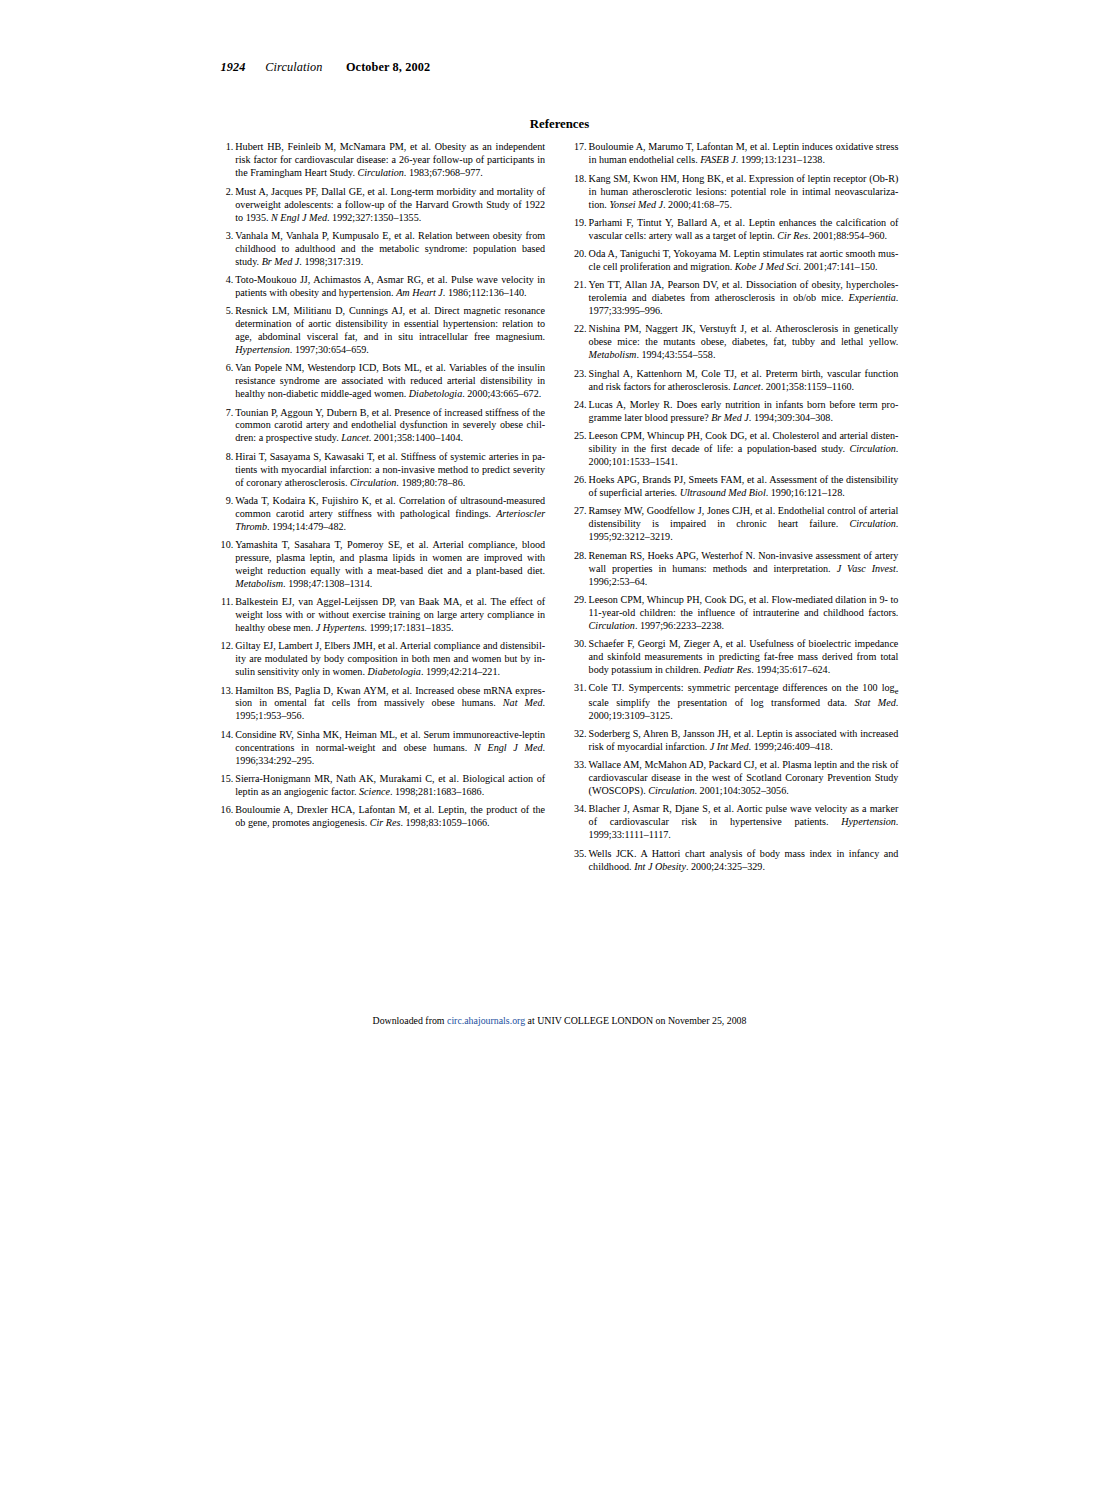1924 Circulation October 8, 2002
References
Hubert HB, Feinleib M, McNamara PM, et al. Obesity as an independent risk factor for cardiovascular disease: a 26-year follow-up of participants in the Framingham Heart Study. Circulation. 1983;67:968–977.
Must A, Jacques PF, Dallal GE, et al. Long-term morbidity and mortality of overweight adolescents: a follow-up of the Harvard Growth Study of 1922 to 1935. N Engl J Med. 1992;327:1350–1355.
Vanhala M, Vanhala P, Kumpusalo E, et al. Relation between obesity from childhood to adulthood and the metabolic syndrome: population based study. Br Med J. 1998;317:319.
Toto-Moukouo JJ, Achimastos A, Asmar RG, et al. Pulse wave velocity in patients with obesity and hypertension. Am Heart J. 1986;112:136–140.
Resnick LM, Militianu D, Cunnings AJ, et al. Direct magnetic resonance determination of aortic distensibility in essential hypertension: relation to age, abdominal visceral fat, and in situ intracellular free magnesium. Hypertension. 1997;30:654–659.
Van Popele NM, Westendorp ICD, Bots ML, et al. Variables of the insulin resistance syndrome are associated with reduced arterial distensibility in healthy non-diabetic middle-aged women. Diabetologia. 2000;43:665–672.
Tounian P, Aggoun Y, Dubern B, et al. Presence of increased stiffness of the common carotid artery and endothelial dysfunction in severely obese children: a prospective study. Lancet. 2001;358:1400–1404.
Hirai T, Sasayama S, Kawasaki T, et al. Stiffness of systemic arteries in patients with myocardial infarction: a non-invasive method to predict severity of coronary atherosclerosis. Circulation. 1989;80:78–86.
Wada T, Kodaira K, Fujishiro K, et al. Correlation of ultrasound-measured common carotid artery stiffness with pathological findings. Arterioscler Thromb. 1994;14:479–482.
Yamashita T, Sasahara T, Pomeroy SE, et al. Arterial compliance, blood pressure, plasma leptin, and plasma lipids in women are improved with weight reduction equally with a meat-based diet and a plant-based diet. Metabolism. 1998;47:1308–1314.
Balkestein EJ, van Aggel-Leijssen DP, van Baak MA, et al. The effect of weight loss with or without exercise training on large artery compliance in healthy obese men. J Hypertens. 1999;17:1831–1835.
Giltay EJ, Lambert J, Elbers JMH, et al. Arterial compliance and distensibility are modulated by body composition in both men and women but by insulin sensitivity only in women. Diabetologia. 1999;42:214–221.
Hamilton BS, Paglia D, Kwan AYM, et al. Increased obese mRNA expression in omental fat cells from massively obese humans. Nat Med. 1995;1:953–956.
Considine RV, Sinha MK, Heiman ML, et al. Serum immunoreactive-leptin concentrations in normal-weight and obese humans. N Engl J Med. 1996;334:292–295.
Sierra-Honigmann MR, Nath AK, Murakami C, et al. Biological action of leptin as an angiogenic factor. Science. 1998;281:1683–1686.
Bouloumie A, Drexler HCA, Lafontan M, et al. Leptin, the product of the ob gene, promotes angiogenesis. Cir Res. 1998;83:1059–1066.
Bouloumie A, Marumo T, Lafontan M, et al. Leptin induces oxidative stress in human endothelial cells. FASEB J. 1999;13:1231–1238.
Kang SM, Kwon HM, Hong BK, et al. Expression of leptin receptor (Ob-R) in human atherosclerotic lesions: potential role in intimal neovascularization. Yonsei Med J. 2000;41:68–75.
Parhami F, Tintut Y, Ballard A, et al. Leptin enhances the calcification of vascular cells: artery wall as a target of leptin. Cir Res. 2001;88:954–960.
Oda A, Taniguchi T, Yokoyama M. Leptin stimulates rat aortic smooth muscle cell proliferation and migration. Kobe J Med Sci. 2001;47:141–150.
Yen TT, Allan JA, Pearson DV, et al. Dissociation of obesity, hypercholesterolemia and diabetes from atherosclerosis in ob/ob mice. Experientia. 1977;33:995–996.
Nishina PM, Naggert JK, Verstuyft J, et al. Atherosclerosis in genetically obese mice: the mutants obese, diabetes, fat, tubby and lethal yellow. Metabolism. 1994;43:554–558.
Singhal A, Kattenhorn M, Cole TJ, et al. Preterm birth, vascular function and risk factors for atherosclerosis. Lancet. 2001;358:1159–1160.
Lucas A, Morley R. Does early nutrition in infants born before term programme later blood pressure? Br Med J. 1994;309:304–308.
Leeson CPM, Whincup PH, Cook DG, et al. Cholesterol and arterial distensibility in the first decade of life: a population-based study. Circulation. 2000;101:1533–1541.
Hoeks APG, Brands PJ, Smeets FAM, et al. Assessment of the distensibility of superficial arteries. Ultrasound Med Biol. 1990;16:121–128.
Ramsey MW, Goodfellow J, Jones CJH, et al. Endothelial control of arterial distensibility is impaired in chronic heart failure. Circulation. 1995;92:3212–3219.
Reneman RS, Hoeks APG, Westerhof N. Non-invasive assessment of artery wall properties in humans: methods and interpretation. J Vasc Invest. 1996;2:53–64.
Leeson CPM, Whincup PH, Cook DG, et al. Flow-mediated dilation in 9- to 11-year-old children: the influence of intrauterine and childhood factors. Circulation. 1997;96:2233–2238.
Schaefer F, Georgi M, Zieger A, et al. Usefulness of bioelectric impedance and skinfold measurements in predicting fat-free mass derived from total body potassium in children. Pediatr Res. 1994;35:617–624.
Cole TJ. Sympercents: symmetric percentage differences on the 100 loge scale simplify the presentation of log transformed data. Stat Med. 2000;19:3109–3125.
Soderberg S, Ahren B, Jansson JH, et al. Leptin is associated with increased risk of myocardial infarction. J Int Med. 1999;246:409–418.
Wallace AM, McMahon AD, Packard CJ, et al. Plasma leptin and the risk of cardiovascular disease in the west of Scotland Coronary Prevention Study (WOSCOPS). Circulation. 2001;104:3052–3056.
Blacher J, Asmar R, Djane S, et al. Aortic pulse wave velocity as a marker of cardiovascular risk in hypertensive patients. Hypertension. 1999;33:1111–1117.
Wells JCK. A Hattori chart analysis of body mass index in infancy and childhood. Int J Obesity. 2000;24:325–329.
Downloaded from circ.ahajournals.org at UNIV COLLEGE LONDON on November 25, 2008